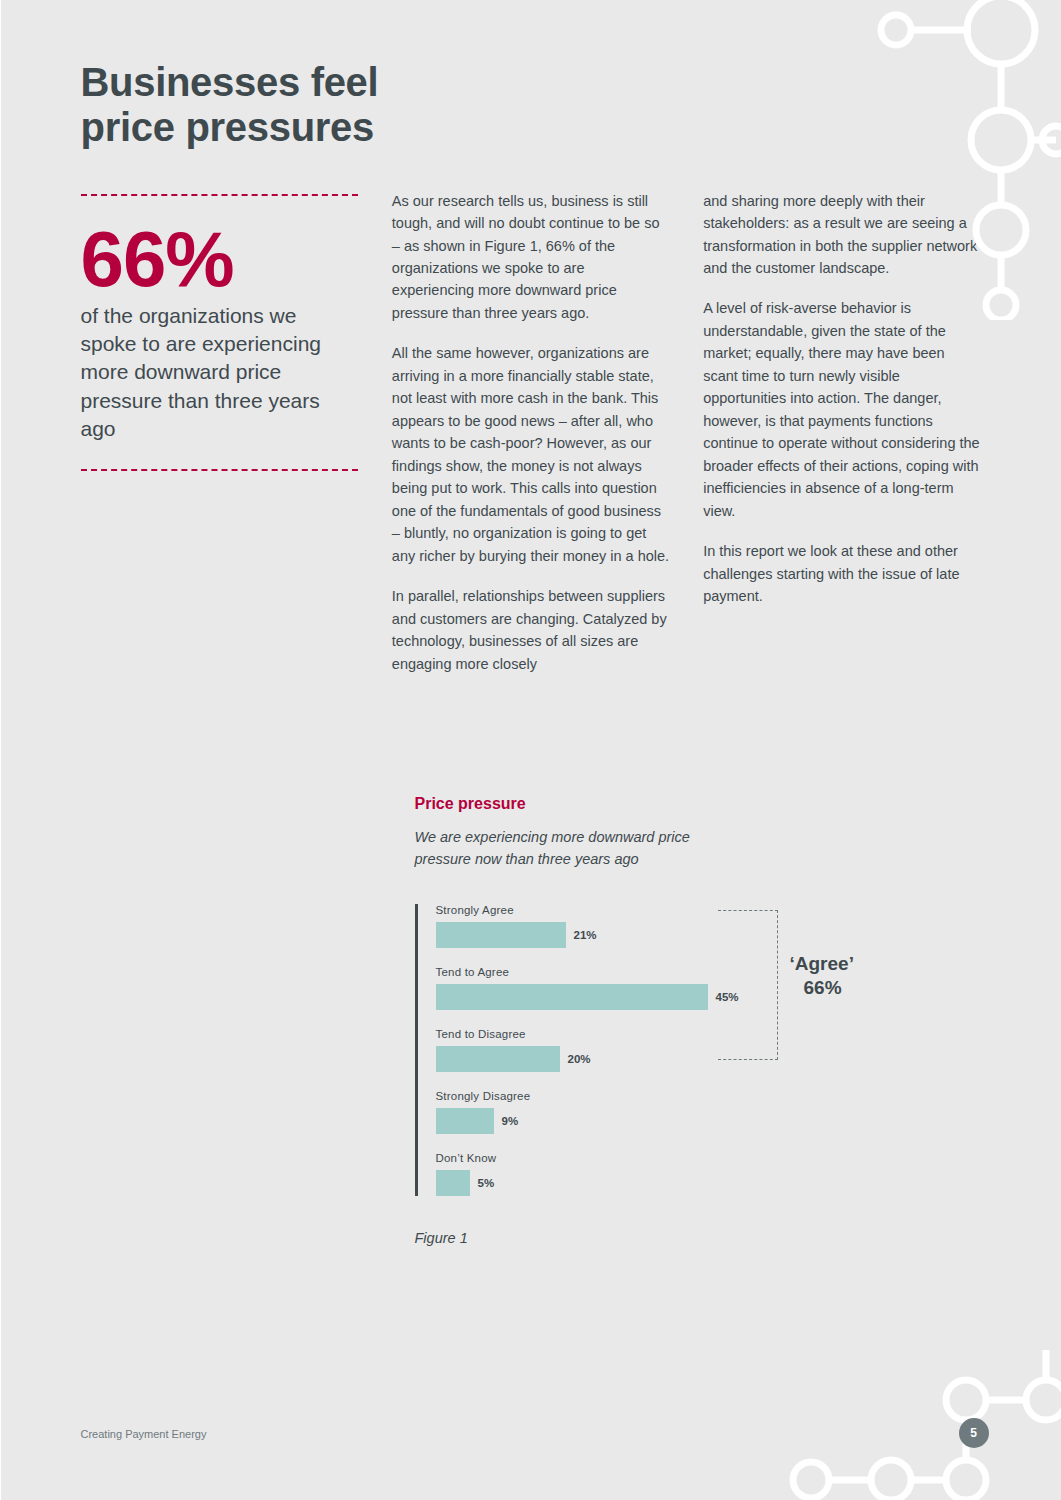Businesses feel
price pressures
66%
of the organizations we spoke to are experiencing more downward price pressure than three years ago
As our research tells us, business is still tough, and will no doubt continue to be so – as shown in Figure 1, 66% of the organizations we spoke to are experiencing more downward price pressure than three years ago.
All the same however, organizations are arriving in a more financially stable state, not least with more cash in the bank. This appears to be good news – after all, who wants to be cash-poor? However, as our findings show, the money is not always being put to work. This calls into question one of the fundamentals of good business – bluntly, no organization is going to get any richer by burying their money in a hole.
In parallel, relationships between suppliers and customers are changing. Catalyzed by technology, businesses of all sizes are engaging more closely
and sharing more deeply with their stakeholders: as a result we are seeing a transformation in both the supplier network and the customer landscape.
A level of risk-averse behavior is understandable, given the state of the market; equally, there may have been scant time to turn newly visible opportunities into action. The danger, however, is that payments functions continue to operate without considering the broader effects of their actions, coping with inefficiencies in absence of a long-term view.
In this report we look at these and other challenges starting with the issue of late payment.
Price pressure
We are experiencing more downward price pressure now than three years ago
‘Agree’66%
Strongly Agree
21%
Tend to Agree
45%
Tend to Disagree
20%
Strongly Disagree
9%
Don’t Know
5%
Figure 1
Creating Payment Energy
5